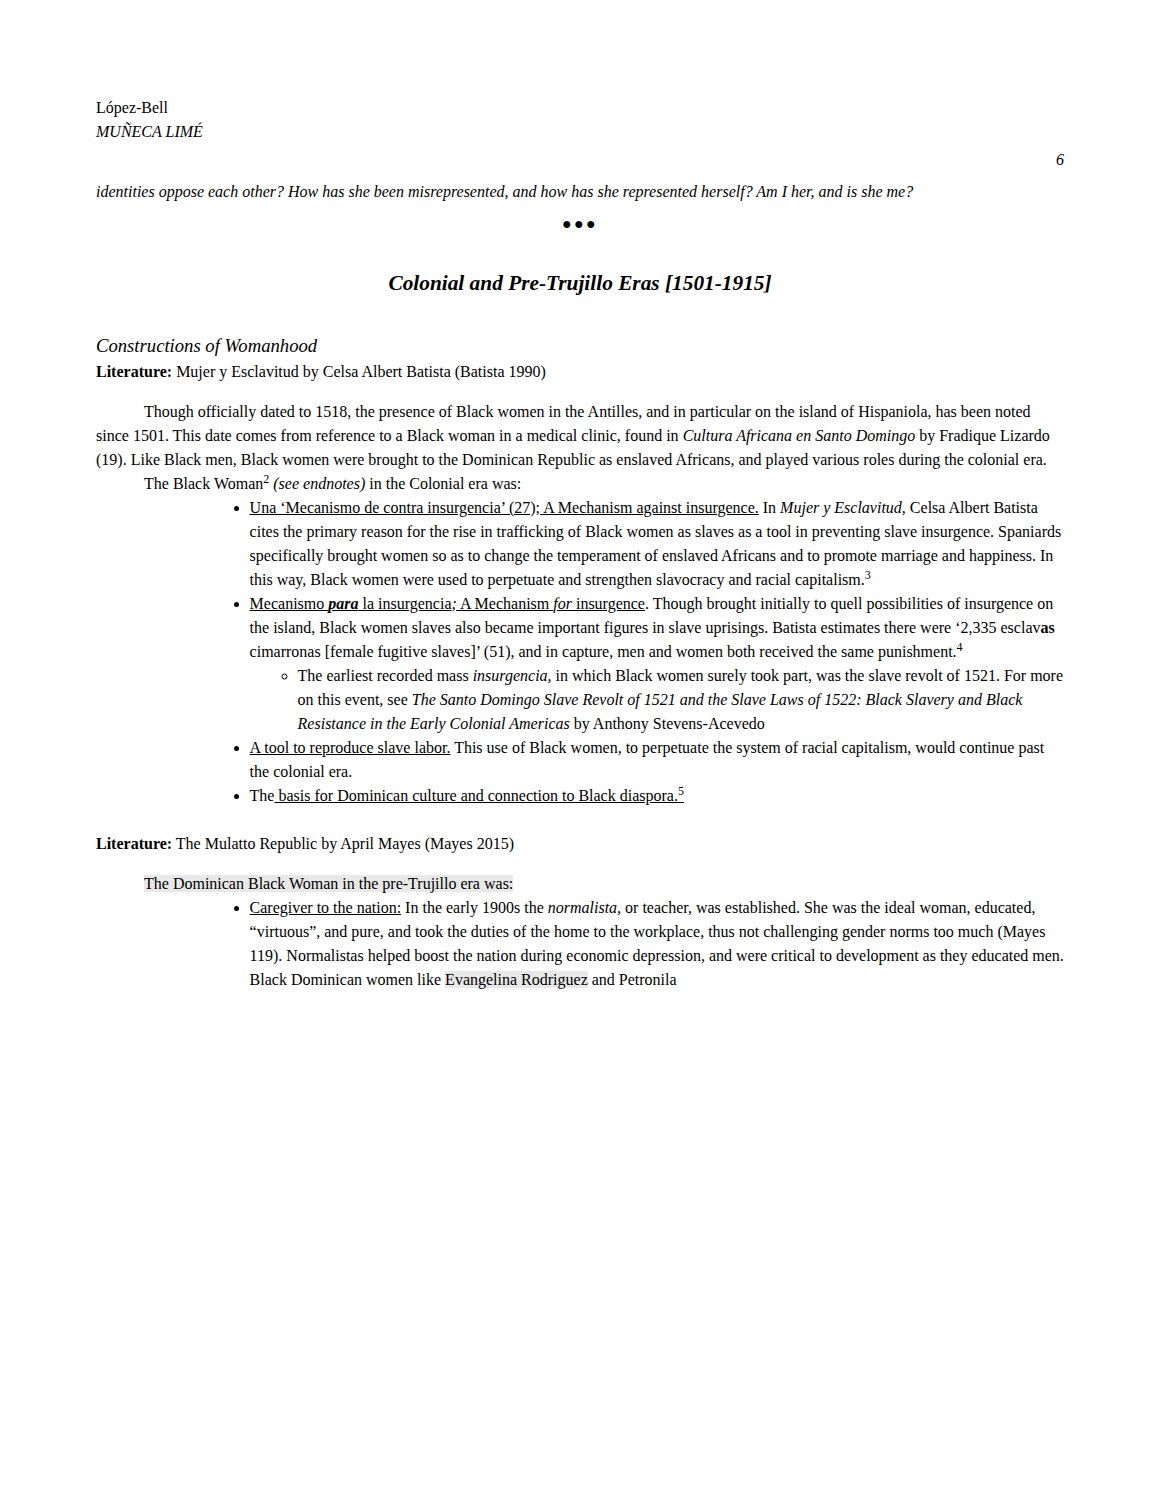López-Bell
MUÑECA LIMÉ
6
identities oppose each other? How has she been misrepresented, and how has she represented herself? Am I her, and is she me?
●●●
Colonial and Pre-Trujillo Eras [1501-1915]
Constructions of Womanhood
Literature: Mujer y Esclavitud by Celsa Albert Batista (Batista 1990)
Though officially dated to 1518, the presence of Black women in the Antilles, and in particular on the island of Hispaniola, has been noted since 1501. This date comes from reference to a Black woman in a medical clinic, found in Cultura Africana en Santo Domingo by Fradique Lizardo (19). Like Black men, Black women were brought to the Dominican Republic as enslaved Africans, and played various roles during the colonial era.
The Black Woman2 (see endnotes) in the Colonial era was:
Una ‘Mecanismo de contra insurgencia’ (27); A Mechanism against insurgence. In Mujer y Esclavitud, Celsa Albert Batista cites the primary reason for the rise in trafficking of Black women as slaves as a tool in preventing slave insurgence. Spaniards specifically brought women so as to change the temperament of enslaved Africans and to promote marriage and happiness. In this way, Black women were used to perpetuate and strengthen slavocracy and racial capitalism.3
Mecanismo para la insurgencia; A Mechanism for insurgence. Though brought initially to quell possibilities of insurgence on the island, Black women slaves also became important figures in slave uprisings. Batista estimates there were ‘2,335 esclavas cimarronas [female fugitive slaves]’ (51), and in capture, men and women both received the same punishment.4
The earliest recorded mass insurgencia, in which Black women surely took part, was the slave revolt of 1521. For more on this event, see The Santo Domingo Slave Revolt of 1521 and the Slave Laws of 1522: Black Slavery and Black Resistance in the Early Colonial Americas by Anthony Stevens-Acevedo
A tool to reproduce slave labor. This use of Black women, to perpetuate the system of racial capitalism, would continue past the colonial era.
The basis for Dominican culture and connection to Black diaspora.5
Literature: The Mulatto Republic by April Mayes (Mayes 2015)
The Dominican Black Woman in the pre-Trujillo era was:
Caregiver to the nation: In the early 1900s the normalista, or teacher, was established. She was the ideal woman, educated, “virtuous”, and pure, and took the duties of the home to the workplace, thus not challenging gender norms too much (Mayes 119). Normalistas helped boost the nation during economic depression, and were critical to development as they educated men. Black Dominican women like Evangelina Rodriguez and Petronila